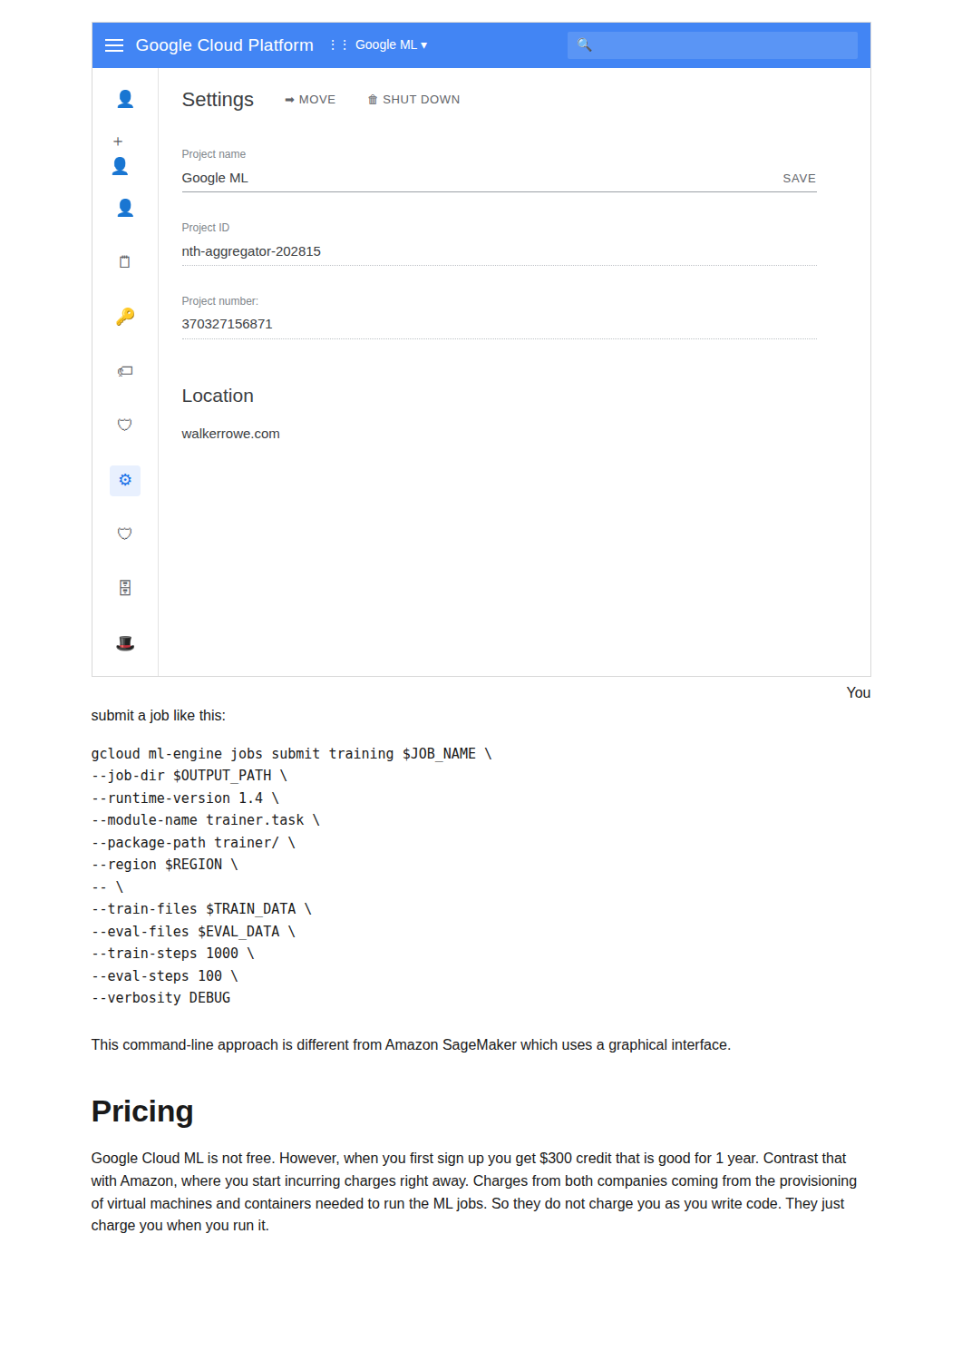Google Cloud Platform ⋮⋮ Google ML ▾ 🔍
👤 ＋👤 👤 🗒 🔑 🏷 🛡 ⚙ 🛡 🗄 🎩
Settings
➡ Move 🗑 Shut down
Project name
Google ML SAVE
Project ID
nth-aggregator-202815
Project number:
370327156871
Location
walkerrowe.com
You
submit a job like this:
gcloud ml-engine jobs submit training $JOB_NAME \
--job-dir $OUTPUT_PATH \
--runtime-version 1.4 \
--module-name trainer.task \
--package-path trainer/ \
--region $REGION \
-- \
--train-files $TRAIN_DATA \
--eval-files $EVAL_DATA \
--train-steps 1000 \
--eval-steps 100 \
--verbosity DEBUG
This command-line approach is different from Amazon SageMaker which uses a graphical interface.
Pricing
Google Cloud ML is not free. However, when you first sign up you get $300 credit that is good for 1 year. Contrast that with Amazon, where you start incurring charges right away. Charges from both companies coming from the provisioning of virtual machines and containers needed to run the ML jobs. So they do not charge you as you write code. They just charge you when you run it.